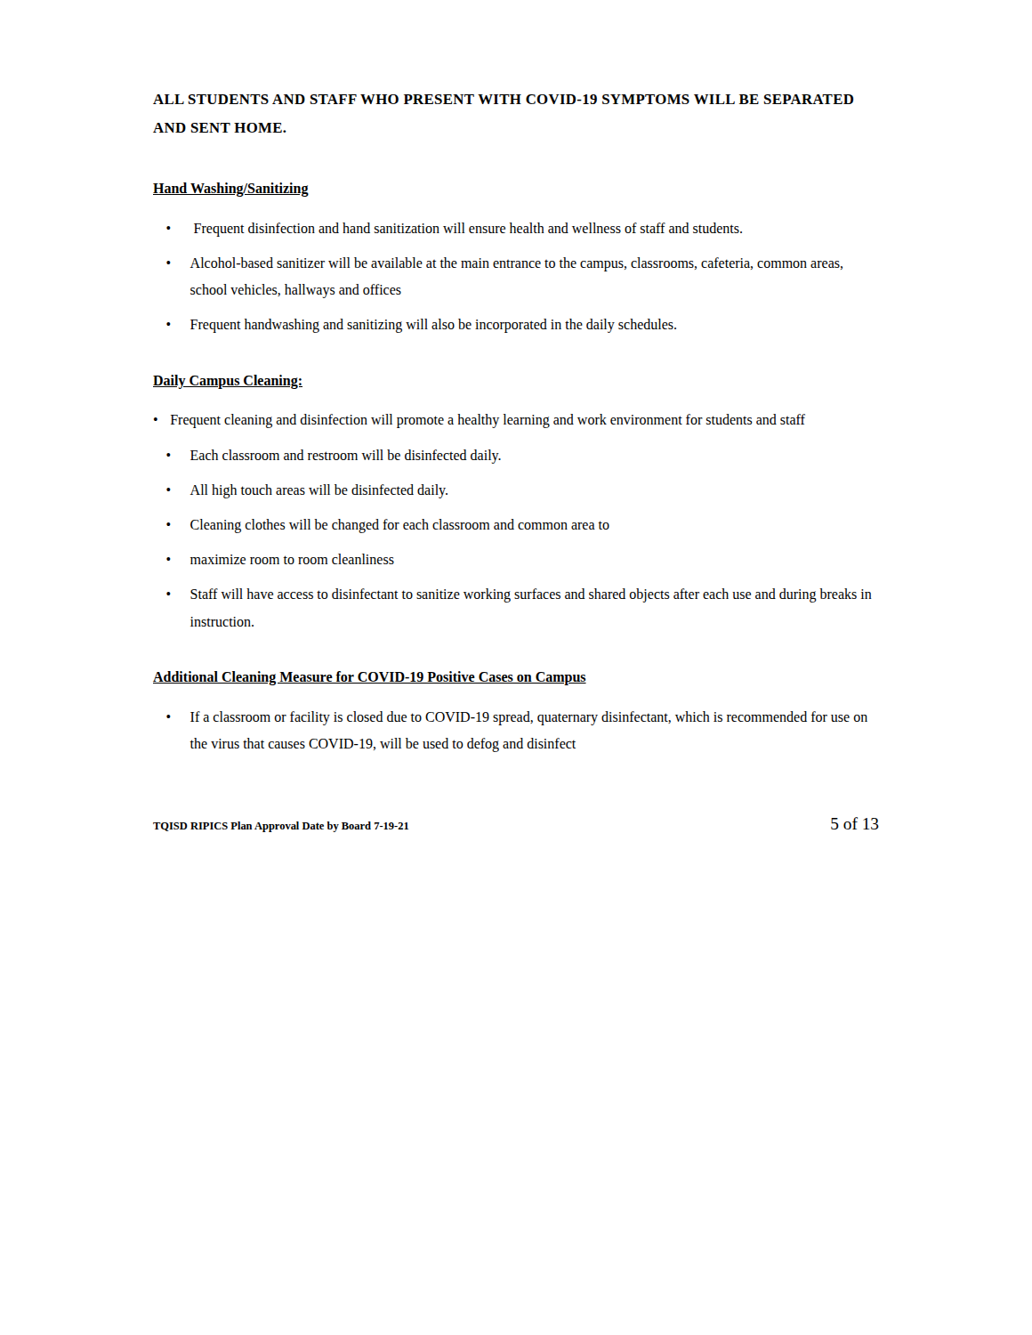ALL STUDENTS AND STAFF WHO PRESENT WITH COVID-19 SYMPTOMS WILL BE SEPARATED AND SENT HOME.
Hand Washing/Sanitizing
Frequent disinfection and hand sanitization will ensure health and wellness of staff and students.
Alcohol-based sanitizer will be available at the main entrance to the campus, classrooms, cafeteria, common areas, school vehicles, hallways and offices
Frequent handwashing and sanitizing will also be incorporated in the daily schedules.
Daily Campus Cleaning:
Frequent cleaning and disinfection will promote a healthy learning and work environment for students and staff
Each classroom and restroom will be disinfected daily.
All high touch areas will be disinfected daily.
Cleaning clothes will be changed for each classroom and common area to
maximize room to room cleanliness
Staff will have access to disinfectant to sanitize working surfaces and shared objects after each use and during breaks in instruction.
Additional Cleaning Measure for COVID-19 Positive Cases on Campus
If a classroom or facility is closed due to COVID-19 spread, quaternary disinfectant, which is recommended for use on the virus that causes COVID-19, will be used to defog and disinfect
TQISD RIPICS Plan Approval Date by Board 7-19-21 5 of 13